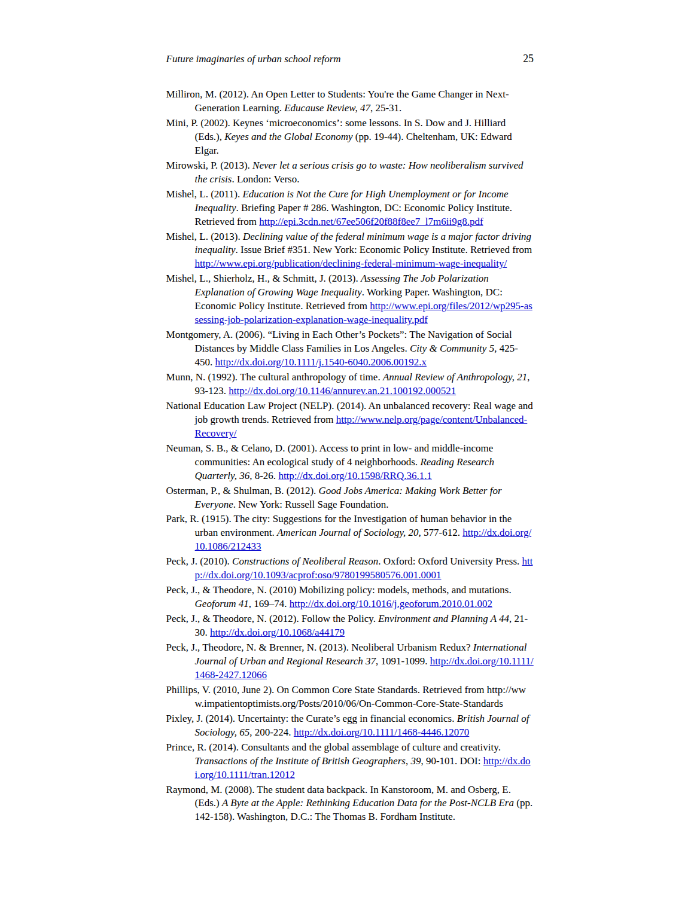Future imaginaries of urban school reform 25
Milliron, M. (2012). An Open Letter to Students: You're the Game Changer in Next-Generation Learning. Educause Review, 47, 25-31.
Mini, P. (2002). Keynes ‘microeconomics’: some lessons. In S. Dow and J. Hilliard (Eds.), Keyes and the Global Economy (pp. 19-44). Cheltenham, UK: Edward Elgar.
Mirowski, P. (2013). Never let a serious crisis go to waste: How neoliberalism survived the crisis. London: Verso.
Mishel, L. (2011). Education is Not the Cure for High Unemployment or for Income Inequality. Briefing Paper # 286. Washington, DC: Economic Policy Institute. Retrieved from http://epi.3cdn.net/67ee506f20f88f8ee7_l7m6ii9g8.pdf
Mishel, L. (2013). Declining value of the federal minimum wage is a major factor driving inequality. Issue Brief #351. New York: Economic Policy Institute. Retrieved from http://www.epi.org/publication/declining-federal-minimum-wage-inequality/
Mishel, L., Shierholz, H., & Schmitt, J. (2013). Assessing The Job Polarization Explanation of Growing Wage Inequality. Working Paper. Washington, DC: Economic Policy Institute. Retrieved from http://www.epi.org/files/2012/wp295-assessing-job-polarization-explanation-wage-inequality.pdf
Montgomery, A. (2006). “Living in Each Other’s Pockets”: The Navigation of Social Distances by Middle Class Families in Los Angeles. City & Community 5, 425-450. http://dx.doi.org/10.1111/j.1540-6040.2006.00192.x
Munn, N. (1992). The cultural anthropology of time. Annual Review of Anthropology, 21, 93-123. http://dx.doi.org/10.1146/annurev.an.21.100192.000521
National Education Law Project (NELP). (2014). An unbalanced recovery: Real wage and job growth trends. Retrieved from http://www.nelp.org/page/content/Unbalanced-Recovery/
Neuman, S. B., & Celano, D. (2001). Access to print in low- and middle-income communities: An ecological study of 4 neighborhoods. Reading Research Quarterly, 36, 8-26. http://dx.doi.org/10.1598/RRQ.36.1.1
Osterman, P., & Shulman, B. (2012). Good Jobs America: Making Work Better for Everyone. New York: Russell Sage Foundation.
Park, R. (1915). The city: Suggestions for the Investigation of human behavior in the urban environment. American Journal of Sociology, 20, 577-612. http://dx.doi.org/10.1086/212433
Peck, J. (2010). Constructions of Neoliberal Reason. Oxford: Oxford University Press. http://dx.doi.org/10.1093/acprof:oso/9780199580576.001.0001
Peck, J., & Theodore, N. (2010) Mobilizing policy: models, methods, and mutations. Geoforum 41, 169–74. http://dx.doi.org/10.1016/j.geoforum.2010.01.002
Peck, J., & Theodore, N. (2012). Follow the Policy. Environment and Planning A 44, 21-30. http://dx.doi.org/10.1068/a44179
Peck, J., Theodore, N. & Brenner, N. (2013). Neoliberal Urbanism Redux? International Journal of Urban and Regional Research 37, 1091-1099. http://dx.doi.org/10.1111/1468-2427.12066
Phillips, V. (2010, June 2). On Common Core State Standards. Retrieved from http://www.impatientoptimists.org/Posts/2010/06/On-Common-Core-State-Standards
Pixley, J. (2014). Uncertainty: the Curate’s egg in financial economics. British Journal of Sociology, 65, 200-224. http://dx.doi.org/10.1111/1468-4446.12070
Prince, R. (2014). Consultants and the global assemblage of culture and creativity. Transactions of the Institute of British Geographers, 39, 90-101. DOI: http://dx.doi.org/10.1111/tran.12012
Raymond, M. (2008). The student data backpack. In Kanstoroom, M. and Osberg, E. (Eds.) A Byte at the Apple: Rethinking Education Data for the Post-NCLB Era (pp. 142-158). Washington, D.C.: The Thomas B. Fordham Institute.